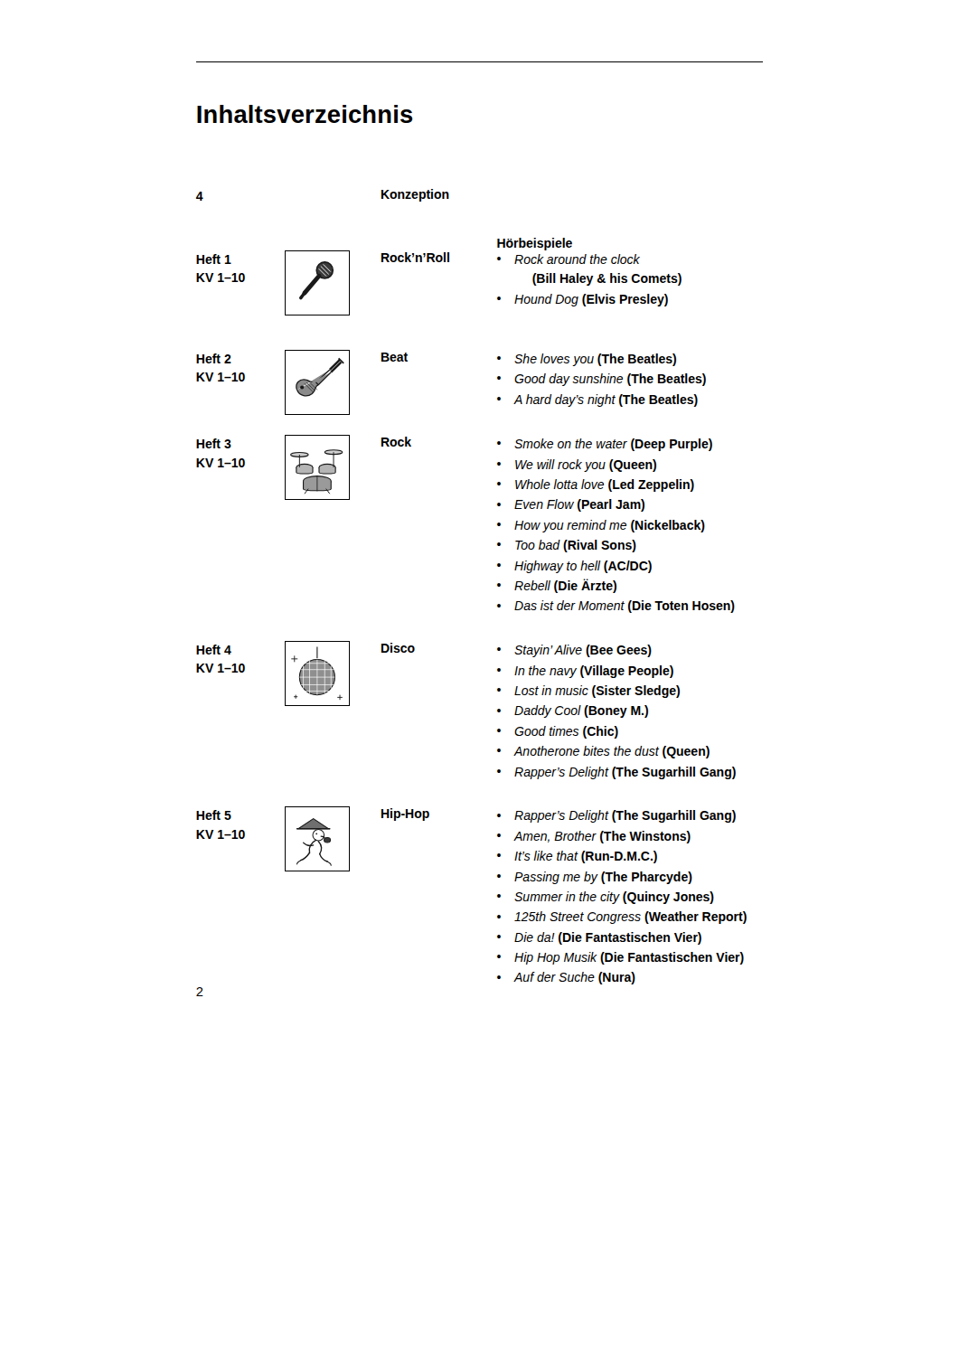Inhaltsverzeichnis
| 4 | | Konzeption | |
| | | | Hörbeispiele |
| Heft 1 KV 1–10 | | Rock’n’Roll | Rock around the clock (Bill Haley & his Comets) Hound Dog (Elvis Presley) |
| Heft 2 KV 1–10 | | Beat | She loves you (The Beatles) Good day sunshine (The Beatles) A hard day’s night (The Beatles) |
| Heft 3 KV 1–10 | | Rock | Smoke on the water (Deep Purple) We will rock you (Queen) Whole lotta love (Led Zeppelin) Even Flow (Pearl Jam) How you remind me (Nickelback) Too bad (Rival Sons) Highway to hell (AC/DC) Rebell (Die Ärzte) Das ist der Moment (Die Toten Hosen) |
| Heft 4 KV 1–10 | | Disco | Stayin’ Alive (Bee Gees) In the navy (Village People) Lost in music (Sister Sledge) Daddy Cool (Boney M.) Good times (Chic) Anotherone bites the dust (Queen) Rapper’s Delight (The Sugarhill Gang) |
| Heft 5 KV 1–10 | | Hip-Hop | Rapper’s Delight (The Sugarhill Gang) Amen, Brother (The Winstons) It’s like that (Run-D.M.C.) Passing me by (The Pharcyde) Summer in the city (Quincy Jones) 125th Street Congress (Weather Report) Die da! (Die Fantastischen Vier) Hip Hop Musik (Die Fantastischen Vier) Auf der Suche (Nura) |
2